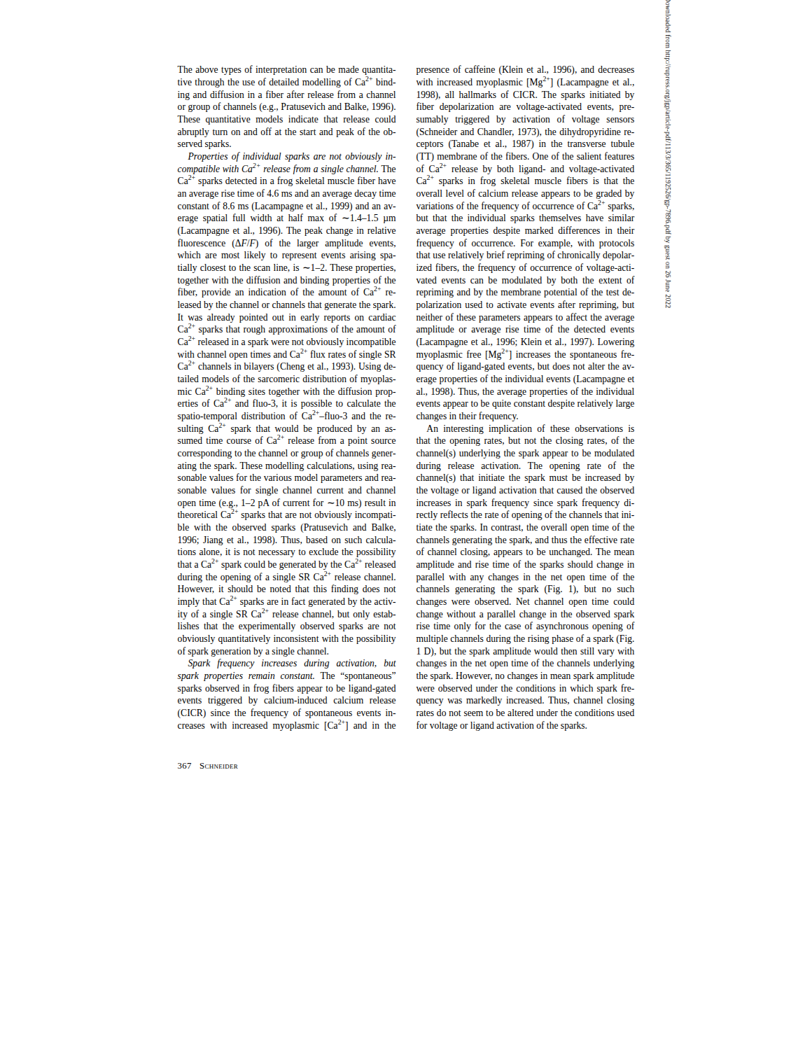Downloaded from http://rupress.org/jgp/article-pdf/113/3/365/1192526/gp-7896.pdf by guest on 26 June 2022
The above types of interpretation can be made quantitative through the use of detailed modelling of Ca2+ binding and diffusion in a fiber after release from a channel or group of channels (e.g., Pratusevich and Balke, 1996). These quantitative models indicate that release could abruptly turn on and off at the start and peak of the observed sparks.
Properties of individual sparks are not obviously incompatible with Ca2+ release from a single channel. The Ca2+ sparks detected in a frog skeletal muscle fiber have an average rise time of 4.6 ms and an average decay time constant of 8.6 ms (Lacampagne et al., 1999) and an average spatial full width at half max of ∼1.4–1.5 µm (Lacampagne et al., 1996). The peak change in relative fluorescence (ΔF/F) of the larger amplitude events, which are most likely to represent events arising spatially closest to the scan line, is ∼1–2. These properties, together with the diffusion and binding properties of the fiber, provide an indication of the amount of Ca2+ released by the channel or channels that generate the spark. It was already pointed out in early reports on cardiac Ca2+ sparks that rough approximations of the amount of Ca2+ released in a spark were not obviously incompatible with channel open times and Ca2+ flux rates of single SR Ca2+ channels in bilayers (Cheng et al., 1993). Using detailed models of the sarcomeric distribution of myoplasmic Ca2+ binding sites together with the diffusion properties of Ca2+ and fluo-3, it is possible to calculate the spatio-temporal distribution of Ca2+–fluo-3 and the resulting Ca2+ spark that would be produced by an assumed time course of Ca2+ release from a point source corresponding to the channel or group of channels generating the spark. These modelling calculations, using reasonable values for the various model parameters and reasonable values for single channel current and channel open time (e.g., 1–2 pA of current for ∼10 ms) result in theoretical Ca2+ sparks that are not obviously incompatible with the observed sparks (Pratusevich and Balke, 1996; Jiang et al., 1998). Thus, based on such calculations alone, it is not necessary to exclude the possibility that a Ca2+ spark could be generated by the Ca2+ released during the opening of a single SR Ca2+ release channel. However, it should be noted that this finding does not imply that Ca2+ sparks are in fact generated by the activity of a single SR Ca2+ release channel, but only establishes that the experimentally observed sparks are not obviously quantitatively inconsistent with the possibility of spark generation by a single channel.
Spark frequency increases during activation, but spark properties remain constant. The “spontaneous” sparks observed in frog fibers appear to be ligand-gated events triggered by calcium-induced calcium release (CICR) since the frequency of spontaneous events increases with increased myoplasmic [Ca2+] and in the presence of caffeine (Klein et al., 1996), and decreases with increased myoplasmic [Mg2+] (Lacampagne et al., 1998), all hallmarks of CICR. The sparks initiated by fiber depolarization are voltage-activated events, presumably triggered by activation of voltage sensors (Schneider and Chandler, 1973), the dihydropyridine receptors (Tanabe et al., 1987) in the transverse tubule (TT) membrane of the fibers. One of the salient features of Ca2+ release by both ligand- and voltage-activated Ca2+ sparks in frog skeletal muscle fibers is that the overall level of calcium release appears to be graded by variations of the frequency of occurrence of Ca2+ sparks, but that the individual sparks themselves have similar average properties despite marked differences in their frequency of occurrence. For example, with protocols that use relatively brief repriming of chronically depolarized fibers, the frequency of occurrence of voltage-activated events can be modulated by both the extent of repriming and by the membrane potential of the test depolarization used to activate events after repriming, but neither of these parameters appears to affect the average amplitude or average rise time of the detected events (Lacampagne et al., 1996; Klein et al., 1997). Lowering myoplasmic free [Mg2+] increases the spontaneous frequency of ligand-gated events, but does not alter the average properties of the individual events (Lacampagne et al., 1998). Thus, the average properties of the individual events appear to be quite constant despite relatively large changes in their frequency.
An interesting implication of these observations is that the opening rates, but not the closing rates, of the channel(s) underlying the spark appear to be modulated during release activation. The opening rate of the channel(s) that initiate the spark must be increased by the voltage or ligand activation that caused the observed increases in spark frequency since spark frequency directly reflects the rate of opening of the channels that initiate the sparks. In contrast, the overall open time of the channels generating the spark, and thus the effective rate of channel closing, appears to be unchanged. The mean amplitude and rise time of the sparks should change in parallel with any changes in the net open time of the channels generating the spark (Fig. 1), but no such changes were observed. Net channel open time could change without a parallel change in the observed spark rise time only for the case of asynchronous opening of multiple channels during the rising phase of a spark (Fig. 1 D), but the spark amplitude would then still vary with changes in the net open time of the channels underlying the spark. However, no changes in mean spark amplitude were observed under the conditions in which spark frequency was markedly increased. Thus, channel closing rates do not seem to be altered under the conditions used for voltage or ligand activation of the sparks.
367 Schneider